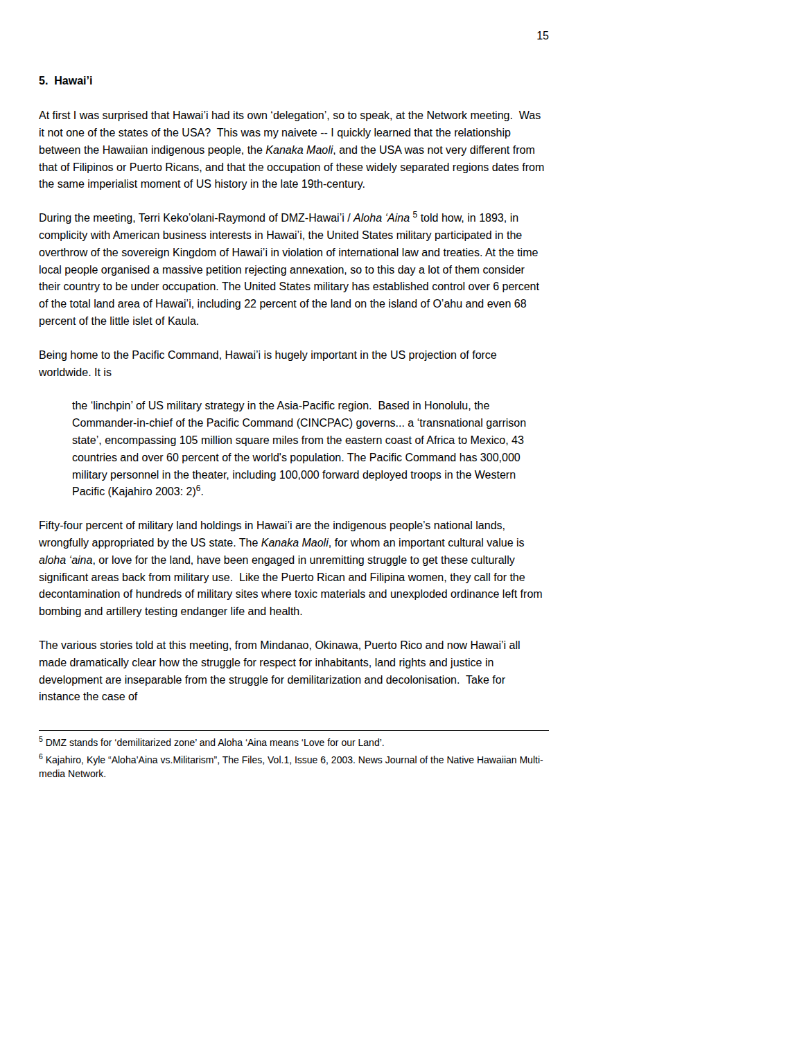15
5. Hawai’i
At first I was surprised that Hawai’i had its own ‘delegation’, so to speak, at the Network meeting. Was it not one of the states of the USA? This was my naivete -- I quickly learned that the relationship between the Hawaiian indigenous people, the Kanaka Maoli, and the USA was not very different from that of Filipinos or Puerto Ricans, and that the occupation of these widely separated regions dates from the same imperialist moment of US history in the late 19th-century.
During the meeting, Terri Keko’olani-Raymond of DMZ-Hawai’i / Aloha ‘Aina 5 told how, in 1893, in complicity with American business interests in Hawai’i, the United States military participated in the overthrow of the sovereign Kingdom of Hawai’i in violation of international law and treaties. At the time local people organised a massive petition rejecting annexation, so to this day a lot of them consider their country to be under occupation. The United States military has established control over 6 percent of the total land area of Hawai’i, including 22 percent of the land on the island of O’ahu and even 68 percent of the little islet of Kaula.
Being home to the Pacific Command, Hawai’i is hugely important in the US projection of force worldwide. It is
the ‘linchpin’ of US military strategy in the Asia-Pacific region. Based in Honolulu, the Commander-in-chief of the Pacific Command (CINCPAC) governs... a ‘transnational garrison state’, encompassing 105 million square miles from the eastern coast of Africa to Mexico, 43 countries and over 60 percent of the world's population. The Pacific Command has 300,000 military personnel in the theater, including 100,000 forward deployed troops in the Western Pacific (Kajahiro 2003: 2)6.
Fifty-four percent of military land holdings in Hawai’i are the indigenous people’s national lands, wrongfully appropriated by the US state. The Kanaka Maoli, for whom an important cultural value is aloha ‘aina, or love for the land, have been engaged in unremitting struggle to get these culturally significant areas back from military use. Like the Puerto Rican and Filipina women, they call for the decontamination of hundreds of military sites where toxic materials and unexploded ordinance left from bombing and artillery testing endanger life and health.
The various stories told at this meeting, from Mindanao, Okinawa, Puerto Rico and now Hawai’i all made dramatically clear how the struggle for respect for inhabitants, land rights and justice in development are inseparable from the struggle for demilitarization and decolonisation. Take for instance the case of
5 DMZ stands for ‘demilitarized zone’ and Aloha ‘Aina means ‘Love for our Land’.
6 Kajahiro, Kyle “Aloha’Aina vs.Militarism”, The Files, Vol.1, Issue 6, 2003. News Journal of the Native Hawaiian Multi-media Network.